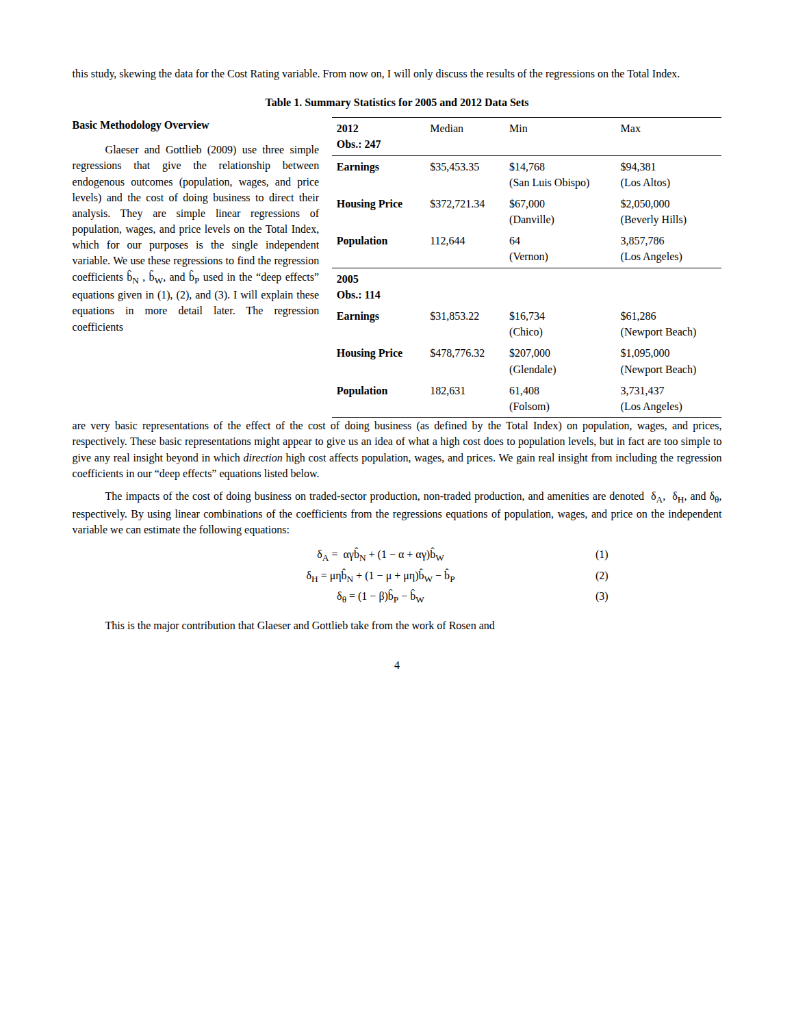this study, skewing the data for the Cost Rating variable. From now on, I will only discuss the results of the regressions on the Total Index.
Table 1. Summary Statistics for 2005 and 2012 Data Sets
Basic Methodology Overview
Glaeser and Gottlieb (2009) use three simple regressions that give the relationship between endogenous outcomes (population, wages, and price levels) and the cost of doing business to direct their analysis. They are simple linear regressions of population, wages, and price levels on the Total Index, which for our purposes is the single independent variable. We use these regressions to find the regression coefficients b̂N , b̂W, and b̂P used in the “deep effects” equations given in (1), (2), and (3). I will explain these equations in more detail later. The regression coefficients
| 2012 Obs.: 247 | Median | Min | Max |
| --- | --- | --- | --- |
| Earnings | $35,453.35 | $14,768 (San Luis Obispo) | $94,381 (Los Altos) |
| Housing Price | $372,721.34 | $67,000 (Danville) | $2,050,000 (Beverly Hills) |
| Population | 112,644 | 64 (Vernon) | 3,857,786 (Los Angeles) |
| 2005 Obs.: 114 | | | |
| Earnings | $31,853.22 | $16,734 (Chico) | $61,286 (Newport Beach) |
| Housing Price | $478,776.32 | $207,000 (Glendale) | $1,095,000 (Newport Beach) |
| Population | 182,631 | 61,408 (Folsom) | 3,731,437 (Los Angeles) |
are very basic representations of the effect of the cost of doing business (as defined by the Total Index) on population, wages, and prices, respectively. These basic representations might appear to give us an idea of what a high cost does to population levels, but in fact are too simple to give any real insight beyond in which direction high cost affects population, wages, and prices. We gain real insight from including the regression coefficients in our “deep effects” equations listed below.
The impacts of the cost of doing business on traded-sector production, non-traded production, and amenities are denoted δA, δH, and δθ, respectively. By using linear combinations of the coefficients from the regressions equations of population, wages, and price on the independent variable we can estimate the following equations:
δA = αγb̂N + (1 − α + αγ)b̂W
(1)
δH = μηb̂N + (1 − μ + μη)b̂W − b̂P
(2)
δθ = (1 − β)b̂P − b̂W
(3)
This is the major contribution that Glaeser and Gottlieb take from the work of Rosen and
4